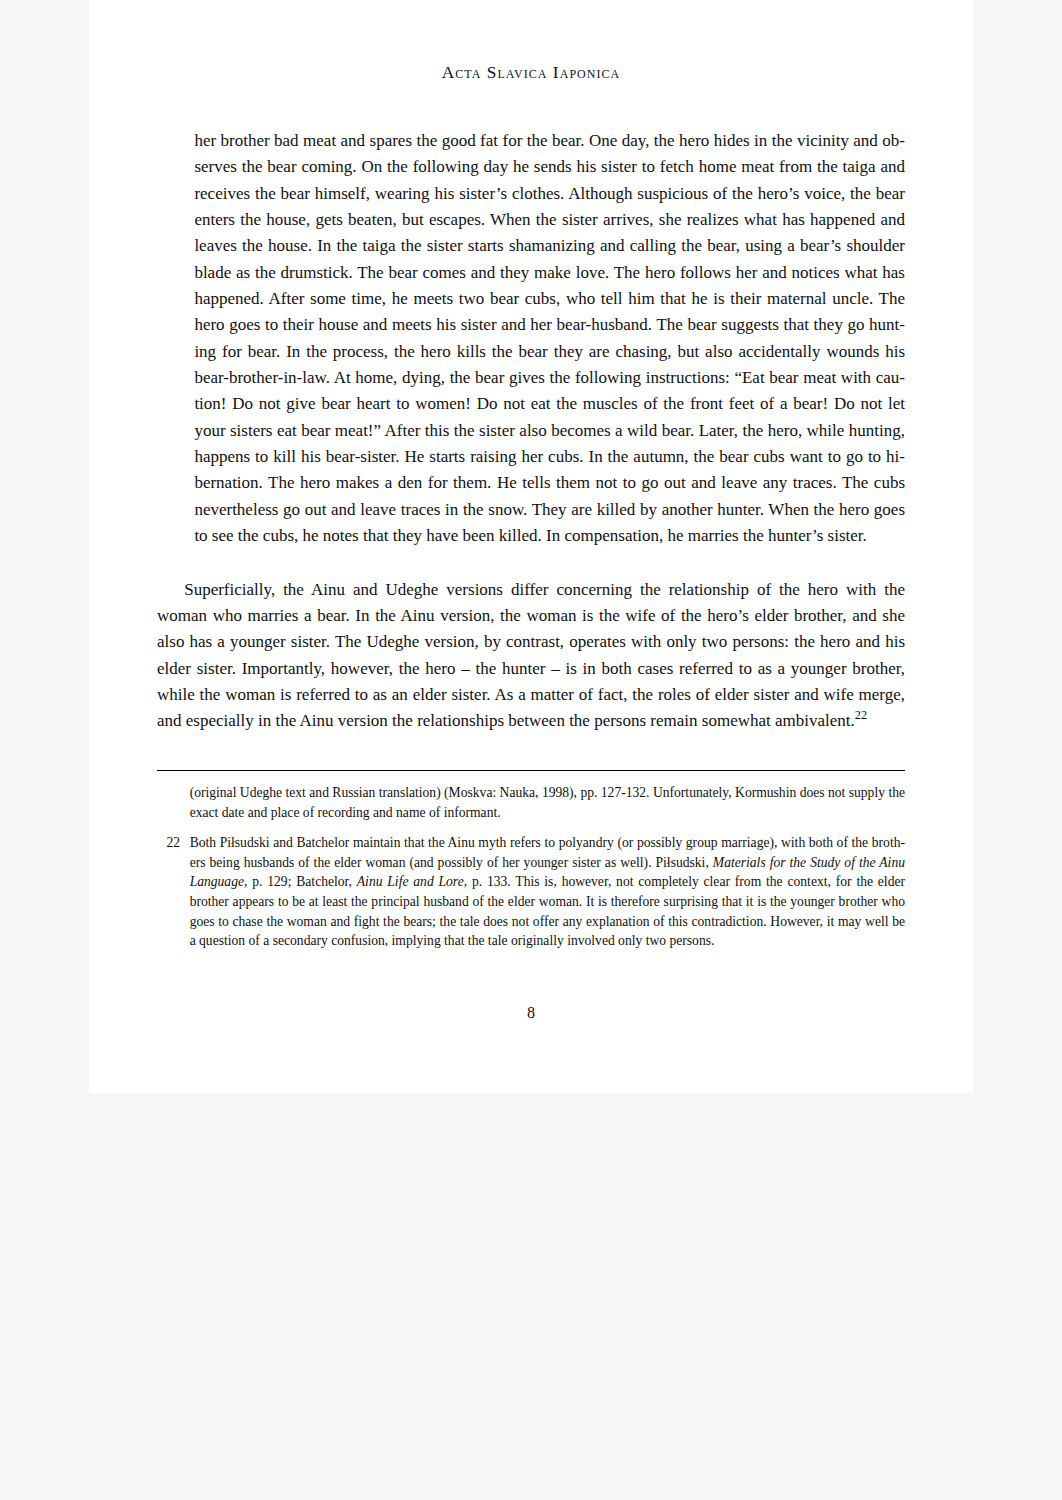Acta Slavica Iaponica
her brother bad meat and spares the good fat for the bear. One day, the hero hides in the vicinity and observes the bear coming. On the following day he sends his sister to fetch home meat from the taiga and receives the bear himself, wearing his sister’s clothes. Although suspicious of the hero’s voice, the bear enters the house, gets beaten, but escapes. When the sister arrives, she realizes what has happened and leaves the house. In the taiga the sister starts shamanizing and calling the bear, using a bear’s shoulder blade as the drumstick. The bear comes and they make love. The hero follows her and notices what has happened. After some time, he meets two bear cubs, who tell him that he is their maternal uncle. The hero goes to their house and meets his sister and her bear-husband. The bear suggests that they go hunting for bear. In the process, the hero kills the bear they are chasing, but also accidentally wounds his bear-brother-in-law. At home, dying, the bear gives the following instructions: “Eat bear meat with caution! Do not give bear heart to women! Do not eat the muscles of the front feet of a bear! Do not let your sisters eat bear meat!” After this the sister also becomes a wild bear. Later, the hero, while hunting, happens to kill his bear-sister. He starts raising her cubs. In the autumn, the bear cubs want to go to hibernation. The hero makes a den for them. He tells them not to go out and leave any traces. The cubs nevertheless go out and leave traces in the snow. They are killed by another hunter. When the hero goes to see the cubs, he notes that they have been killed. In compensation, he marries the hunter’s sister.
Superficially, the Ainu and Udeghe versions differ concerning the relationship of the hero with the woman who marries a bear. In the Ainu version, the woman is the wife of the hero’s elder brother, and she also has a younger sister. The Udeghe version, by contrast, operates with only two persons: the hero and his elder sister. Importantly, however, the hero – the hunter – is in both cases referred to as a younger brother, while the woman is referred to as an elder sister. As a matter of fact, the roles of elder sister and wife merge, and especially in the Ainu version the relationships between the persons remain somewhat ambivalent.22
(original Udeghe text and Russian translation) (Moskva: Nauka, 1998), pp. 127-132. Unfortunately, Kormushin does not supply the exact date and place of recording and name of informant.
22
Both Piłsudski and Batchelor maintain that the Ainu myth refers to polyandry (or possibly group marriage), with both of the brothers being husbands of the elder woman (and possibly of her younger sister as well). Piłsudski, Materials for the Study of the Ainu Language, p. 129; Batchelor, Ainu Life and Lore, p. 133. This is, however, not completely clear from the context, for the elder brother appears to be at least the principal husband of the elder woman. It is therefore surprising that it is the younger brother who goes to chase the woman and fight the bears; the tale does not offer any explanation of this contradiction. However, it may well be a question of a secondary confusion, implying that the tale originally involved only two persons.
8